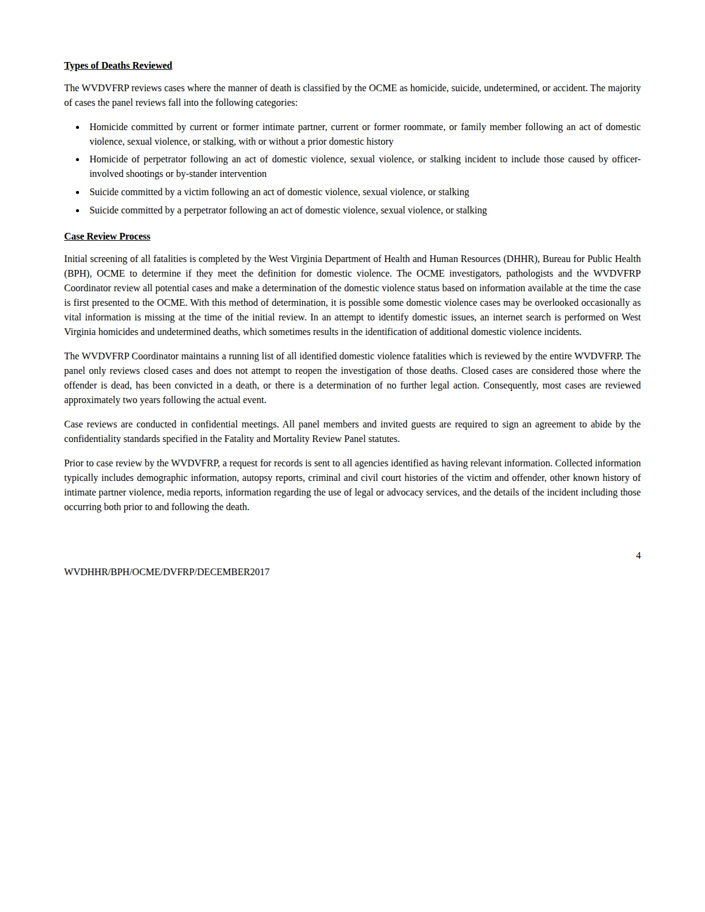Types of Deaths Reviewed
The WVDVFRP reviews cases where the manner of death is classified by the OCME as homicide, suicide, undetermined, or accident. The majority of cases the panel reviews fall into the following categories:
Homicide committed by current or former intimate partner, current or former roommate, or family member following an act of domestic violence, sexual violence, or stalking, with or without a prior domestic history
Homicide of perpetrator following an act of domestic violence, sexual violence, or stalking incident to include those caused by officer-involved shootings or by-stander intervention
Suicide committed by a victim following an act of domestic violence, sexual violence, or stalking
Suicide committed by a perpetrator following an act of domestic violence, sexual violence, or stalking
Case Review Process
Initial screening of all fatalities is completed by the West Virginia Department of Health and Human Resources (DHHR), Bureau for Public Health (BPH), OCME to determine if they meet the definition for domestic violence. The OCME investigators, pathologists and the WVDVFRP Coordinator review all potential cases and make a determination of the domestic violence status based on information available at the time the case is first presented to the OCME. With this method of determination, it is possible some domestic violence cases may be overlooked occasionally as vital information is missing at the time of the initial review. In an attempt to identify domestic issues, an internet search is performed on West Virginia homicides and undetermined deaths, which sometimes results in the identification of additional domestic violence incidents.
The WVDVFRP Coordinator maintains a running list of all identified domestic violence fatalities which is reviewed by the entire WVDVFRP. The panel only reviews closed cases and does not attempt to reopen the investigation of those deaths. Closed cases are considered those where the offender is dead, has been convicted in a death, or there is a determination of no further legal action. Consequently, most cases are reviewed approximately two years following the actual event.
Case reviews are conducted in confidential meetings. All panel members and invited guests are required to sign an agreement to abide by the confidentiality standards specified in the Fatality and Mortality Review Panel statutes.
Prior to case review by the WVDVFRP, a request for records is sent to all agencies identified as having relevant information. Collected information typically includes demographic information, autopsy reports, criminal and civil court histories of the victim and offender, other known history of intimate partner violence, media reports, information regarding the use of legal or advocacy services, and the details of the incident including those occurring both prior to and following the death.
4
WVDHHR/BPH/OCME/DVFRP/DECEMBER2017